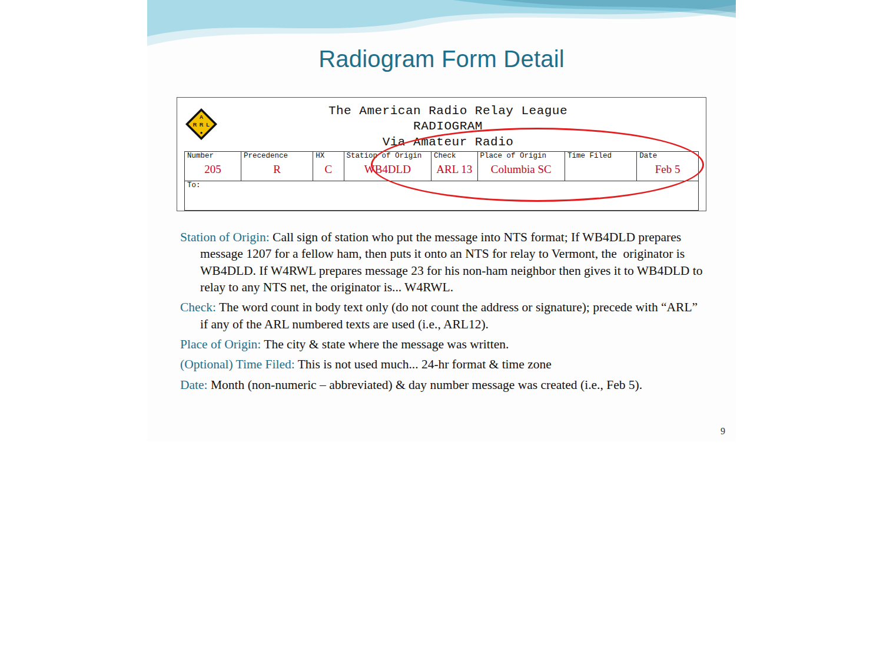Radiogram Form Detail
A R L R ●
The American Radio Relay League RADIOGRAM Via Amateur Radio
| Number 205 | Precedence R | HX C | Station of Origin WB4DLD | Check ARL 13 | Place of Origin Columbia SC | Time Filed | Date Feb 5 |
| To: |
Station of Origin: Call sign of station who put the message into NTS format; If WB4DLD prepares message 1207 for a fellow ham, then puts it onto an NTS for relay to Vermont, the originator is WB4DLD. If W4RWL prepares message 23 for his non-ham neighbor then gives it to WB4DLD to relay to any NTS net, the originator is... W4RWL.
Check: The word count in body text only (do not count the address or signature); precede with “ARL” if any of the ARL numbered texts are used (i.e., ARL12).
Place of Origin: The city & state where the message was written.
(Optional) Time Filed: This is not used much... 24-hr format & time zone
Date: Month (non-numeric – abbreviated) & day number message was created (i.e., Feb 5).
9